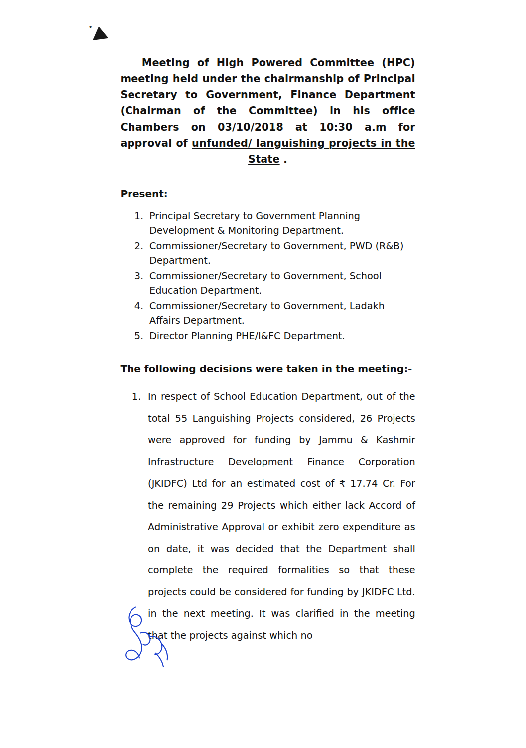•
Meeting of High Powered Committee (HPC) meeting held under the chairmanship of Principal Secretary to Government, Finance Department (Chairman of the Committee) in his office Chambers on 03/10/2018 at 10:30 a.m for approval of unfunded/ languishing projects in the State .
Present:
Principal Secretary to Government Planning Development & Monitoring Department.
Commissioner/Secretary to Government, PWD (R&B) Department.
Commissioner/Secretary to Government, School Education Department.
Commissioner/Secretary to Government, Ladakh Affairs Department.
Director Planning PHE/I&FC Department.
The following decisions were taken in the meeting:-
In respect of School Education Department, out of the total 55 Languishing Projects considered, 26 Projects were approved for funding by Jammu & Kashmir Infrastructure Development Finance Corporation (JKIDFC) Ltd for an estimated cost of ₹ 17.74 Cr. For the remaining 29 Projects which either lack Accord of Administrative Approval or exhibit zero expenditure as on date, it was decided that the Department shall complete the required formalities so that these projects could be considered for funding by JKIDFC Ltd. in the next meeting. It was clarified in the meeting that the projects against which no